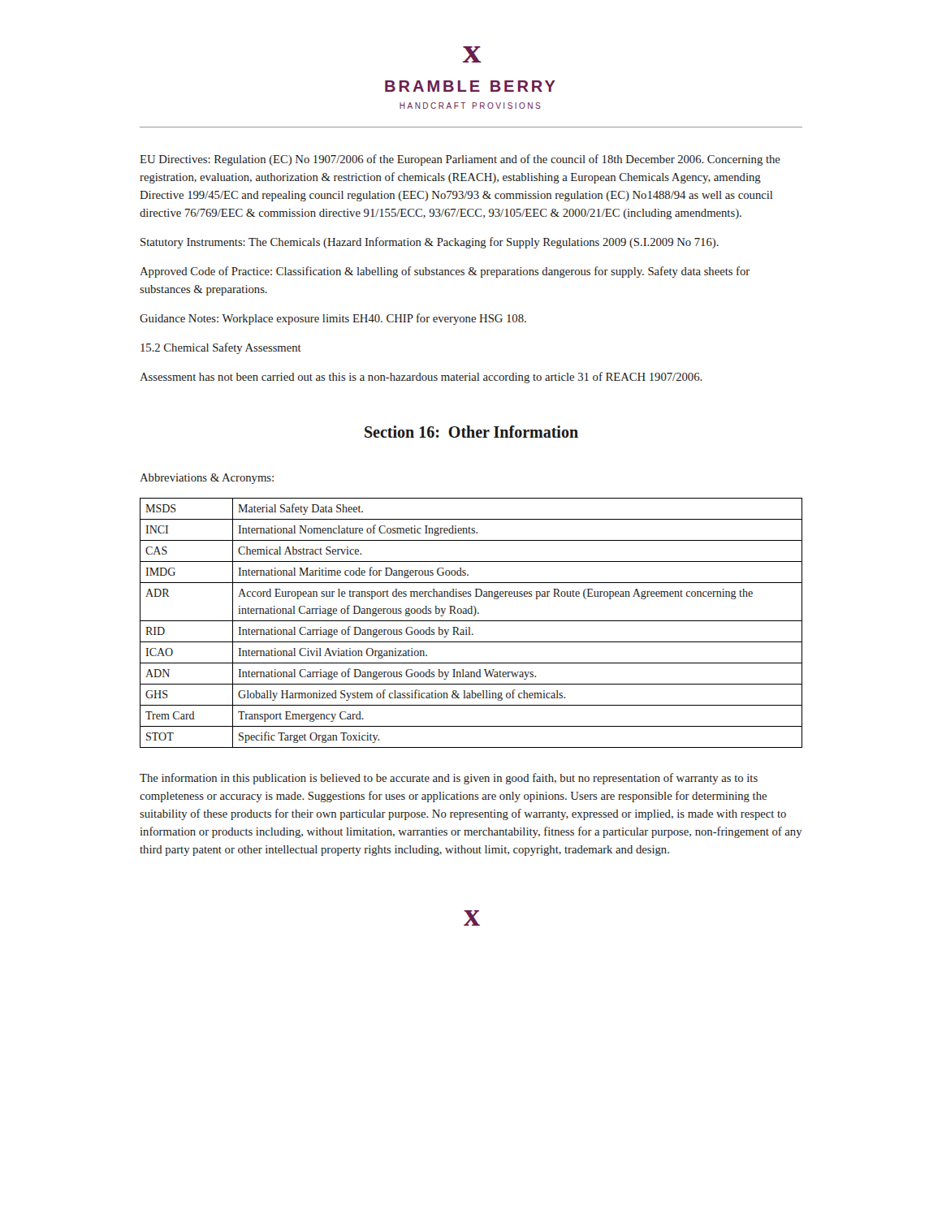x
BRAMBLE BERRY
HANDCRAFT PROVISIONS
EU Directives: Regulation (EC) No 1907/2006 of the European Parliament and of the council of 18th December 2006. Concerning the registration, evaluation, authorization & restriction of chemicals (REACH), establishing a European Chemicals Agency, amending Directive 199/45/EC and repealing council regulation (EEC) No793/93 & commission regulation (EC) No1488/94 as well as council directive 76/769/EEC & commission directive 91/155/ECC, 93/67/ECC, 93/105/EEC & 2000/21/EC (including amendments).
Statutory Instruments: The Chemicals (Hazard Information & Packaging for Supply Regulations 2009 (S.I.2009 No 716).
Approved Code of Practice: Classification & labelling of substances & preparations dangerous for supply. Safety data sheets for substances & preparations.
Guidance Notes: Workplace exposure limits EH40. CHIP for everyone HSG 108.
15.2 Chemical Safety Assessment
Assessment has not been carried out as this is a non-hazardous material according to article 31 of REACH 1907/2006.
Section 16: Other Information
Abbreviations & Acronyms:
| MSDS | Material Safety Data Sheet. |
| INCI | International Nomenclature of Cosmetic Ingredients. |
| CAS | Chemical Abstract Service. |
| IMDG | International Maritime code for Dangerous Goods. |
| ADR | Accord European sur le transport des merchandises Dangereuses par Route (European Agreement concerning the international Carriage of Dangerous goods by Road). |
| RID | International Carriage of Dangerous Goods by Rail. |
| ICAO | International Civil Aviation Organization. |
| ADN | International Carriage of Dangerous Goods by Inland Waterways. |
| GHS | Globally Harmonized System of classification & labelling of chemicals. |
| Trem Card | Transport Emergency Card. |
| STOT | Specific Target Organ Toxicity. |
The information in this publication is believed to be accurate and is given in good faith, but no representation of warranty as to its completeness or accuracy is made. Suggestions for uses or applications are only opinions. Users are responsible for determining the suitability of these products for their own particular purpose. No representing of warranty, expressed or implied, is made with respect to information or products including, without limitation, warranties or merchantability, fitness for a particular purpose, non-fringement of any third party patent or other intellectual property rights including, without limit, copyright, trademark and design.
x